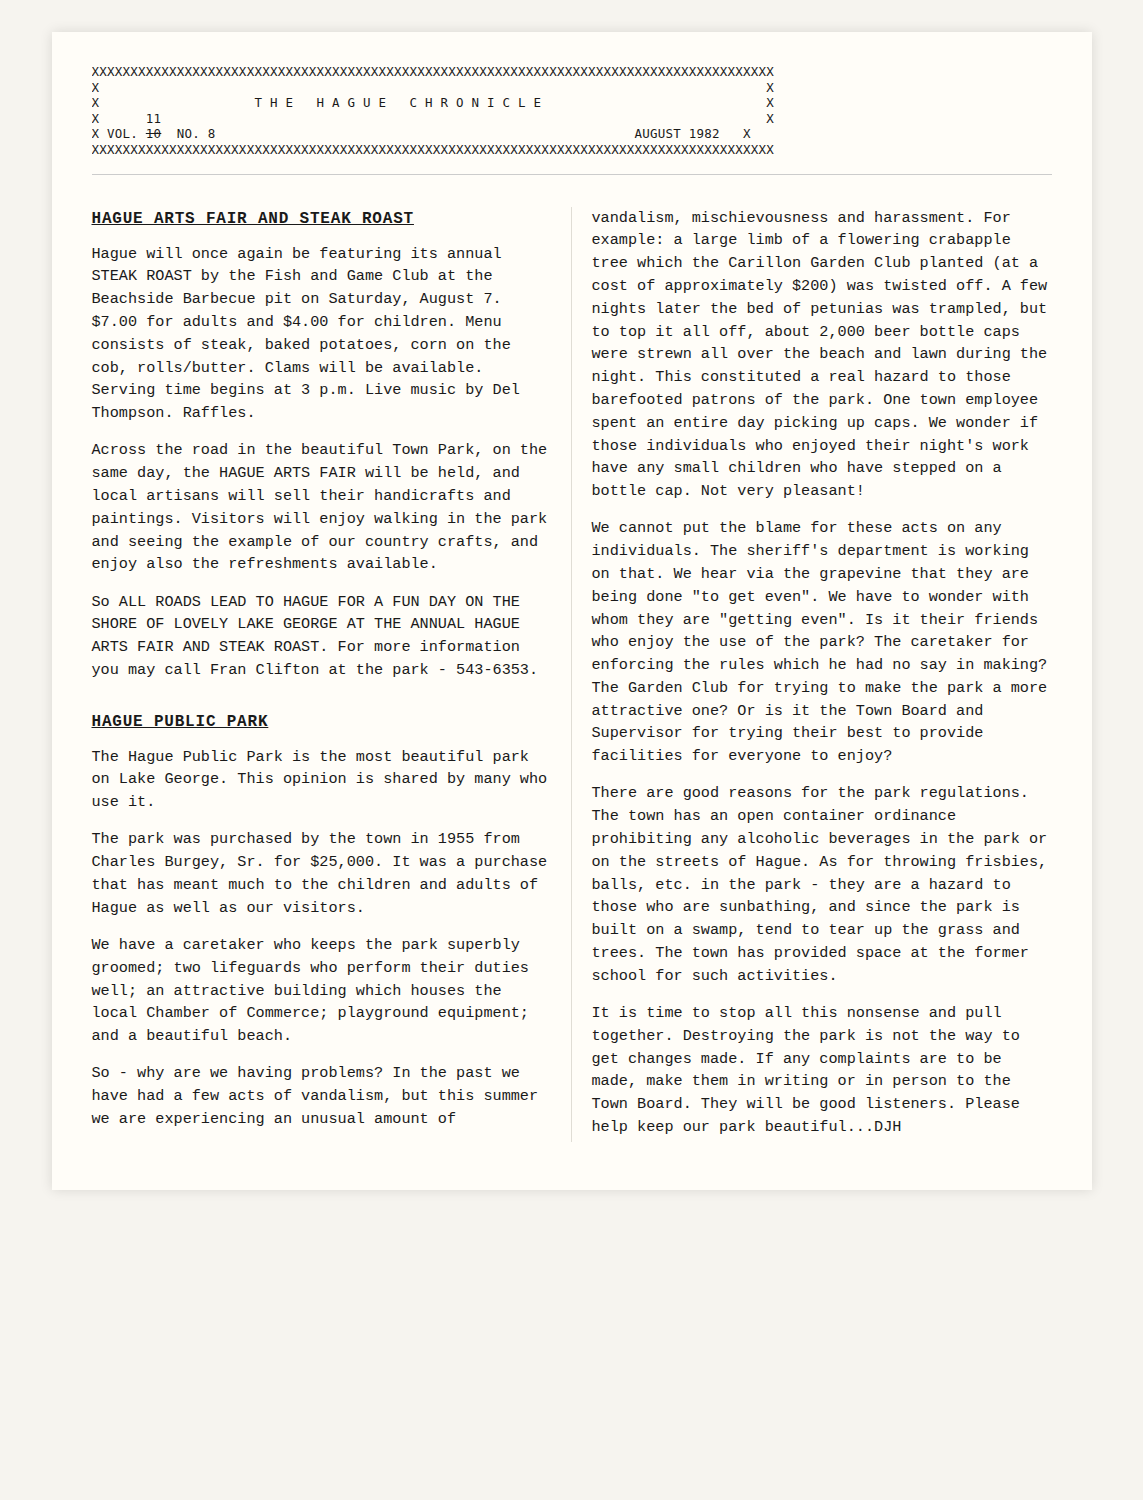XXXXXXXXXXXXXXXXXXXXXXXXXXXXXXXXXXXXXXXXXXXXXXXXXXXXXXXXXXXXXXXXXXXXXXXXXXXXXXXXXXXXXXXX
X                                                                                      X
X                    T H E   H A G U E   C H R O N I C L E                             X
X      11                                                                              X
X VOL. 10  NO. 8                                                      AUGUST 1982   X
XXXXXXXXXXXXXXXXXXXXXXXXXXXXXXXXXXXXXXXXXXXXXXXXXXXXXXXXXXXXXXXXXXXXXXXXXXXXXXXXXXXXXXXX
Hague Arts Fair and Steak Roast
Hague will once again be featuring its annual STEAK ROAST by the Fish and Game Club at the Beachside Barbecue pit on Saturday, August 7. $7.00 for adults and $4.00 for children. Menu consists of steak, baked potatoes, corn on the cob, rolls/butter. Clams will be available. Serving time begins at 3 p.m. Live music by Del Thompson. Raffles.
Across the road in the beautiful Town Park, on the same day, the HAGUE ARTS FAIR will be held, and local artisans will sell their handicrafts and paintings. Visitors will enjoy walking in the park and seeing the example of our country crafts, and enjoy also the refreshments available.
So ALL ROADS LEAD TO HAGUE FOR A FUN DAY ON THE SHORE OF LOVELY LAKE GEORGE AT THE ANNUAL HAGUE ARTS FAIR AND STEAK ROAST. For more information you may call Fran Clifton at the park - 543-6353.
Hague Public Park
The Hague Public Park is the most beautiful park on Lake George. This opinion is shared by many who use it.
The park was purchased by the town in 1955 from Charles Burgey, Sr. for $25,000. It was a purchase that has meant much to the children and adults of Hague as well as our visitors.
We have a caretaker who keeps the park superbly groomed; two lifeguards who perform their duties well; an attractive building which houses the local Chamber of Commerce; playground equipment; and a beautiful beach.
So - why are we having problems? In the past we have had a few acts of vandalism, but this summer we are experiencing an unusual amount of vandalism, mischievousness and harassment. For example: a large limb of a flowering crabapple tree which the Carillon Garden Club planted (at a cost of approximately $200) was twisted off. A few nights later the bed of petunias was trampled, but to top it all off, about 2,000 beer bottle caps were strewn all over the beach and lawn during the night. This constituted a real hazard to those barefooted patrons of the park. One town employee spent an entire day picking up caps. We wonder if those individuals who enjoyed their night's work have any small children who have stepped on a bottle cap. Not very pleasant!
We cannot put the blame for these acts on any individuals. The sheriff's department is working on that. We hear via the grapevine that they are being done "to get even". We have to wonder with whom they are "getting even". Is it their friends who enjoy the use of the park? The caretaker for enforcing the rules which he had no say in making? The Garden Club for trying to make the park a more attractive one? Or is it the Town Board and Supervisor for trying their best to provide facilities for everyone to enjoy?
There are good reasons for the park regulations. The town has an open container ordinance prohibiting any alcoholic beverages in the park or on the streets of Hague. As for throwing frisbies, balls, etc. in the park - they are a hazard to those who are sunbathing, and since the park is built on a swamp, tend to tear up the grass and trees. The town has provided space at the former school for such activities.
It is time to stop all this nonsense and pull together. Destroying the park is not the way to get changes made. If any complaints are to be made, make them in writing or in person to the Town Board. They will be good listeners. Please help keep our park beautiful...DJH